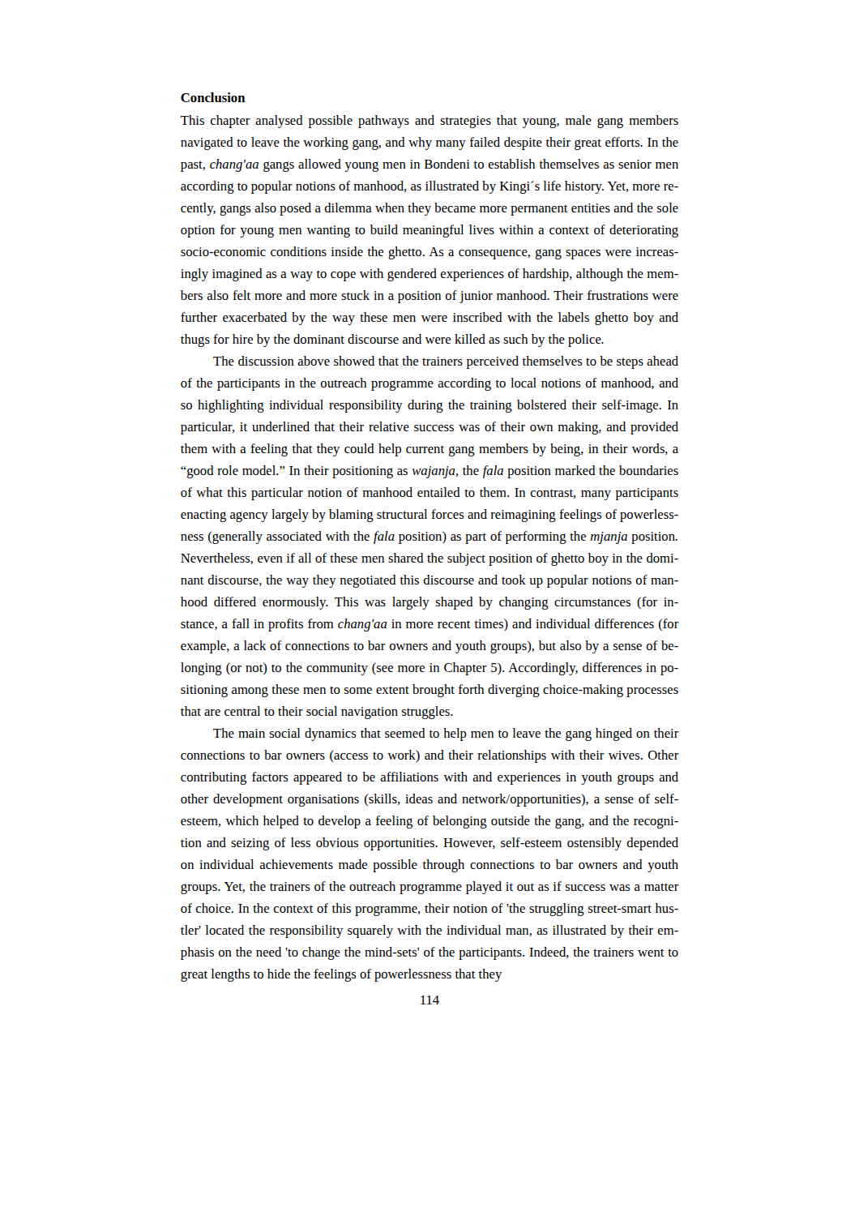Conclusion
This chapter analysed possible pathways and strategies that young, male gang members navigated to leave the working gang, and why many failed despite their great efforts. In the past, chang'aa gangs allowed young men in Bondeni to establish themselves as senior men according to popular notions of manhood, as illustrated by Kingi´s life history. Yet, more recently, gangs also posed a dilemma when they became more permanent entities and the sole option for young men wanting to build meaningful lives within a context of deteriorating socio-economic conditions inside the ghetto. As a consequence, gang spaces were increasingly imagined as a way to cope with gendered experiences of hardship, although the members also felt more and more stuck in a position of junior manhood. Their frustrations were further exacerbated by the way these men were inscribed with the labels ghetto boy and thugs for hire by the dominant discourse and were killed as such by the police.
The discussion above showed that the trainers perceived themselves to be steps ahead of the participants in the outreach programme according to local notions of manhood, and so highlighting individual responsibility during the training bolstered their self-image. In particular, it underlined that their relative success was of their own making, and provided them with a feeling that they could help current gang members by being, in their words, a “good role model.” In their positioning as wajanja, the fala position marked the boundaries of what this particular notion of manhood entailed to them. In contrast, many participants enacting agency largely by blaming structural forces and reimagining feelings of powerlessness (generally associated with the fala position) as part of performing the mjanja position. Nevertheless, even if all of these men shared the subject position of ghetto boy in the dominant discourse, the way they negotiated this discourse and took up popular notions of manhood differed enormously. This was largely shaped by changing circumstances (for instance, a fall in profits from chang'aa in more recent times) and individual differences (for example, a lack of connections to bar owners and youth groups), but also by a sense of belonging (or not) to the community (see more in Chapter 5). Accordingly, differences in positioning among these men to some extent brought forth diverging choice-making processes that are central to their social navigation struggles.
The main social dynamics that seemed to help men to leave the gang hinged on their connections to bar owners (access to work) and their relationships with their wives. Other contributing factors appeared to be affiliations with and experiences in youth groups and other development organisations (skills, ideas and network/opportunities), a sense of self-esteem, which helped to develop a feeling of belonging outside the gang, and the recognition and seizing of less obvious opportunities. However, self-esteem ostensibly depended on individual achievements made possible through connections to bar owners and youth groups. Yet, the trainers of the outreach programme played it out as if success was a matter of choice. In the context of this programme, their notion of 'the struggling street-smart hustler' located the responsibility squarely with the individual man, as illustrated by their emphasis on the need 'to change the mind-sets' of the participants. Indeed, the trainers went to great lengths to hide the feelings of powerlessness that they
114